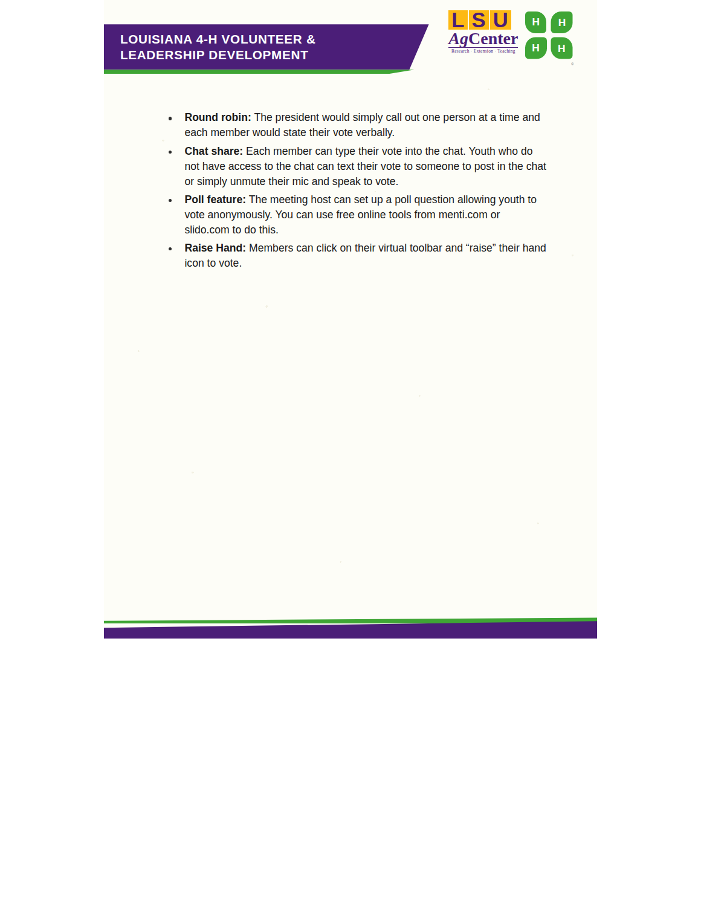Louisiana 4-H Volunteer &
Leadership Development
LSU
Ag Center
Research · Extension · Teaching
H
H
H
H
©
Round robin: The president would simply call out one person at a time and each member would state their vote verbally.
Chat share: Each member can type their vote into the chat. Youth who do not have access to the chat can text their vote to someone to post in the chat or simply unmute their mic and speak to vote.
Poll feature: The meeting host can set up a poll question allowing youth to vote anonymously. You can use free online tools from menti.com or slido.com to do this.
Raise Hand: Members can click on their virtual toolbar and “raise” their hand icon to vote.